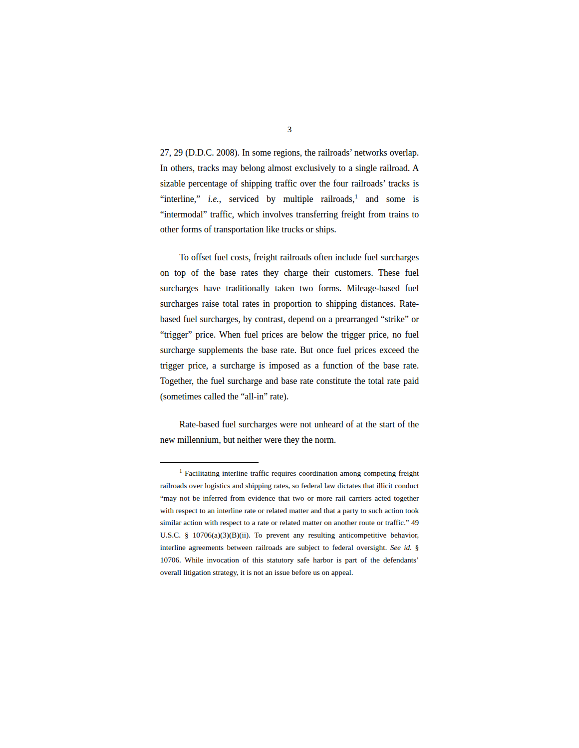3
27, 29 (D.D.C. 2008). In some regions, the railroads’ networks overlap. In others, tracks may belong almost exclusively to a single railroad. A sizable percentage of shipping traffic over the four railroads’ tracks is “interline,” i.e., serviced by multiple railroads,1 and some is “intermodal” traffic, which involves transferring freight from trains to other forms of transportation like trucks or ships.
To offset fuel costs, freight railroads often include fuel surcharges on top of the base rates they charge their customers. These fuel surcharges have traditionally taken two forms. Mileage-based fuel surcharges raise total rates in proportion to shipping distances. Rate-based fuel surcharges, by contrast, depend on a prearranged “strike” or “trigger” price. When fuel prices are below the trigger price, no fuel surcharge supplements the base rate. But once fuel prices exceed the trigger price, a surcharge is imposed as a function of the base rate. Together, the fuel surcharge and base rate constitute the total rate paid (sometimes called the “all-in” rate).
Rate-based fuel surcharges were not unheard of at the start of the new millennium, but neither were they the norm.
1 Facilitating interline traffic requires coordination among competing freight railroads over logistics and shipping rates, so federal law dictates that illicit conduct “may not be inferred from evidence that two or more rail carriers acted together with respect to an interline rate or related matter and that a party to such action took similar action with respect to a rate or related matter on another route or traffic.” 49 U.S.C. § 10706(a)(3)(B)(ii). To prevent any resulting anticompetitive behavior, interline agreements between railroads are subject to federal oversight. See id. § 10706. While invocation of this statutory safe harbor is part of the defendants’ overall litigation strategy, it is not an issue before us on appeal.